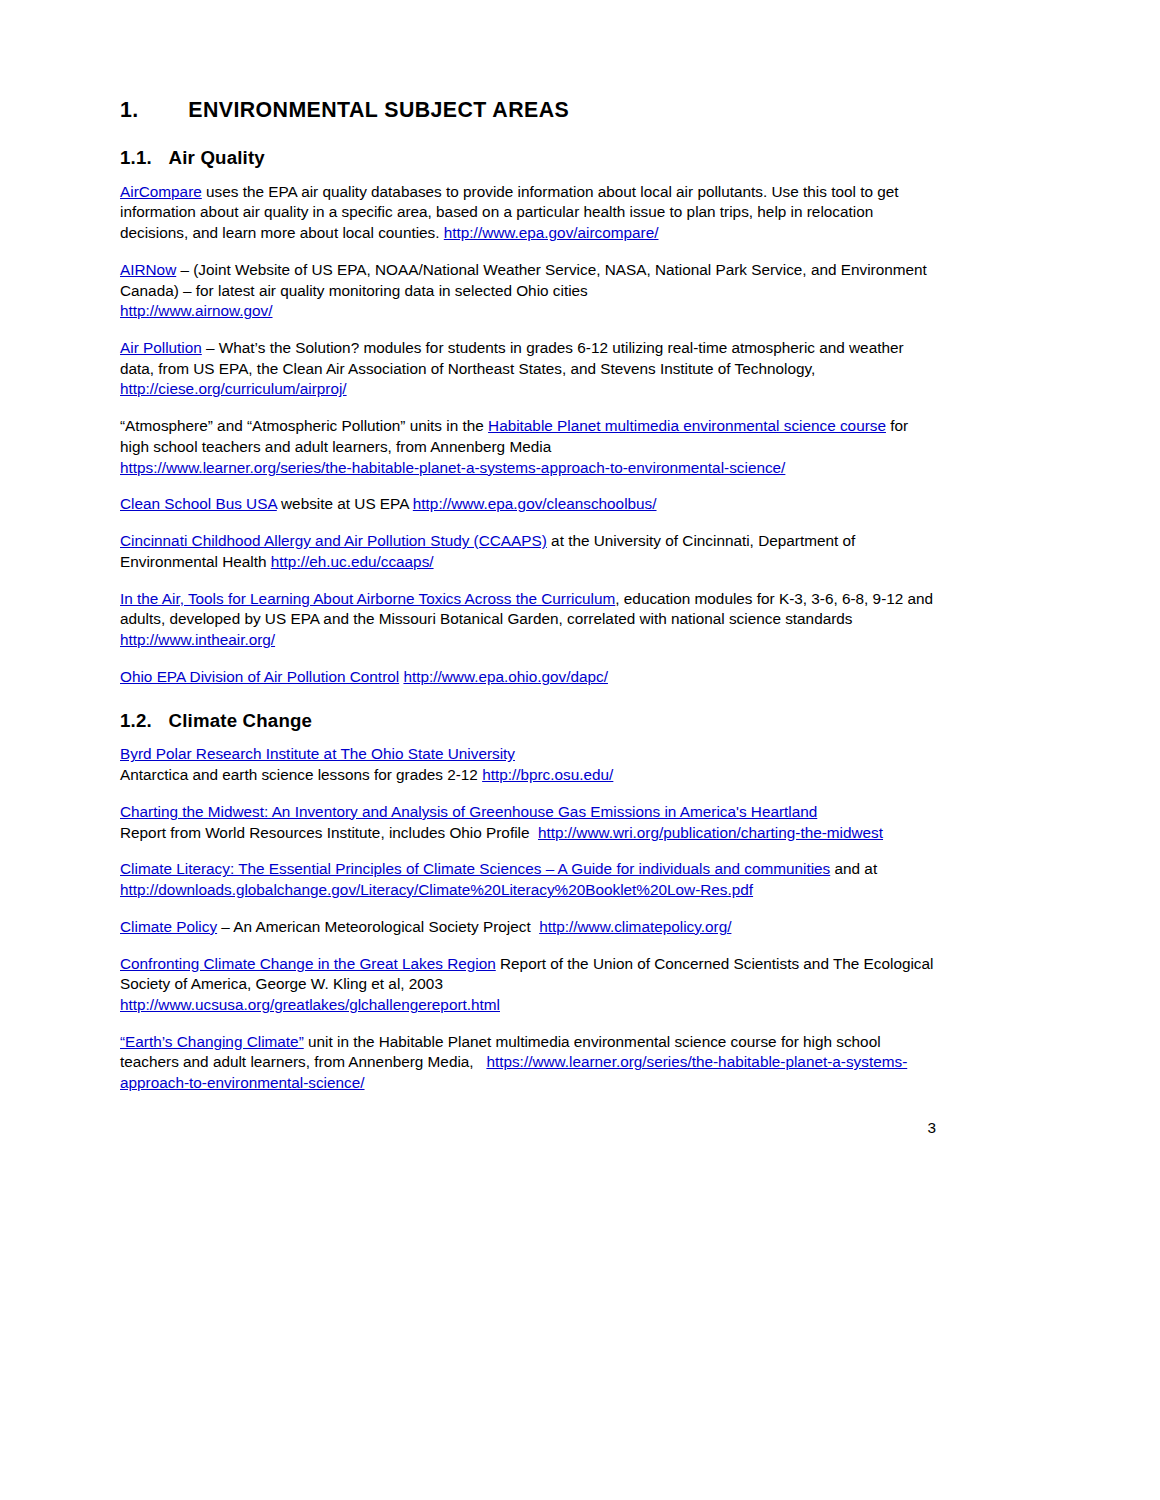1. ENVIRONMENTAL SUBJECT AREAS
1.1. Air Quality
AirCompare uses the EPA air quality databases to provide information about local air pollutants. Use this tool to get information about air quality in a specific area, based on a particular health issue to plan trips, help in relocation decisions, and learn more about local counties. http://www.epa.gov/aircompare/
AIRNow – (Joint Website of US EPA, NOAA/National Weather Service, NASA, National Park Service, and Environment Canada) – for latest air quality monitoring data in selected Ohio cities
http://www.airnow.gov/
Air Pollution – What’s the Solution? modules for students in grades 6-12 utilizing real-time atmospheric and weather data, from US EPA, the Clean Air Association of Northeast States, and Stevens Institute of Technology, http://ciese.org/curriculum/airproj/
“Atmosphere” and “Atmospheric Pollution” units in the Habitable Planet multimedia environmental science course for high school teachers and adult learners, from Annenberg Media
https://www.learner.org/series/the-habitable-planet-a-systems-approach-to-environmental-science/
Clean School Bus USA website at US EPA http://www.epa.gov/cleanschoolbus/
Cincinnati Childhood Allergy and Air Pollution Study (CCAAPS) at the University of Cincinnati, Department of Environmental Health http://eh.uc.edu/ccaaps/
In the Air, Tools for Learning About Airborne Toxics Across the Curriculum, education modules for K-3, 3-6, 6-8, 9-12 and adults, developed by US EPA and the Missouri Botanical Garden, correlated with national science standards http://www.intheair.org/
Ohio EPA Division of Air Pollution Control http://www.epa.ohio.gov/dapc/
1.2. Climate Change
Byrd Polar Research Institute at The Ohio State University
Antarctica and earth science lessons for grades 2-12 http://bprc.osu.edu/
Charting the Midwest: An Inventory and Analysis of Greenhouse Gas Emissions in America's Heartland
Report from World Resources Institute, includes Ohio Profile http://www.wri.org/publication/charting-the-midwest
Climate Literacy: The Essential Principles of Climate Sciences – A Guide for individuals and communities and at http://downloads.globalchange.gov/Literacy/Climate%20Literacy%20Booklet%20Low-Res.pdf
Climate Policy – An American Meteorological Society Project http://www.climatepolicy.org/
Confronting Climate Change in the Great Lakes Region Report of the Union of Concerned Scientists and The Ecological Society of America, George W. Kling et al, 2003
http://www.ucsusa.org/greatlakes/glchallengereport.html
“Earth’s Changing Climate” unit in the Habitable Planet multimedia environmental science course for high school teachers and adult learners, from Annenberg Media, https://www.learner.org/series/the-habitable-planet-a-systems-approach-to-environmental-science/
3